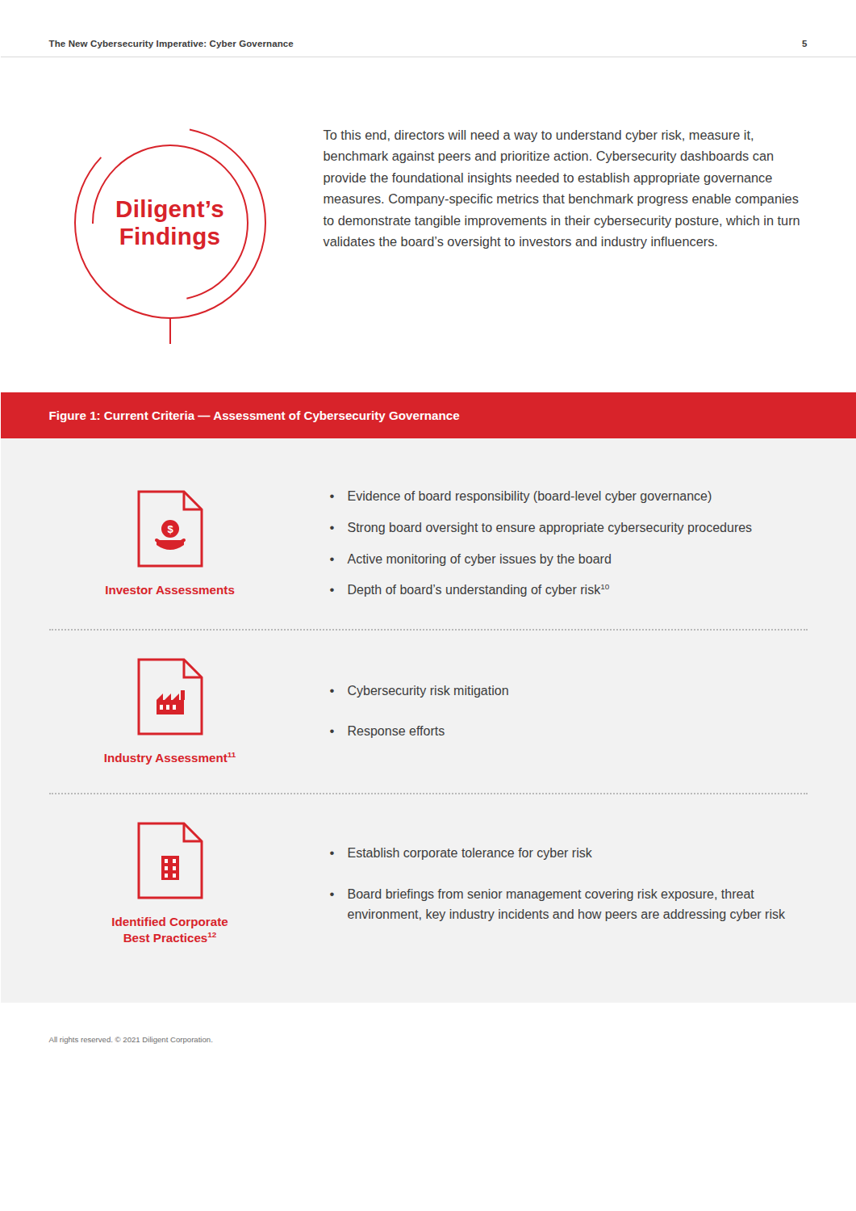The New Cybersecurity Imperative: Cyber Governance
5
Diligent’s
Findings
To this end, directors will need a way to understand cyber risk, measure it, benchmark against peers and prioritize action. Cybersecurity dashboards can provide the foundational insights needed to establish appropriate governance measures. Company-specific metrics that benchmark progress enable companies to demonstrate tangible improvements in their cybersecurity posture, which in turn validates the board’s oversight to investors and industry influencers.
Figure 1: Current Criteria — Assessment of Cybersecurity Governance
$
Investor Assessments
Evidence of board responsibility (board-level cyber governance)
Strong board oversight to ensure appropriate cybersecurity procedures
Active monitoring of cyber issues by the board
Depth of board’s understanding of cyber risk10
Industry Assessment11
Cybersecurity risk mitigation
Response efforts
Identified Corporate
Best Practices12
Establish corporate tolerance for cyber risk
Board briefings from senior management covering risk exposure, threat environment, key industry incidents and how peers are addressing cyber risk
All rights reserved. © 2021 Diligent Corporation.